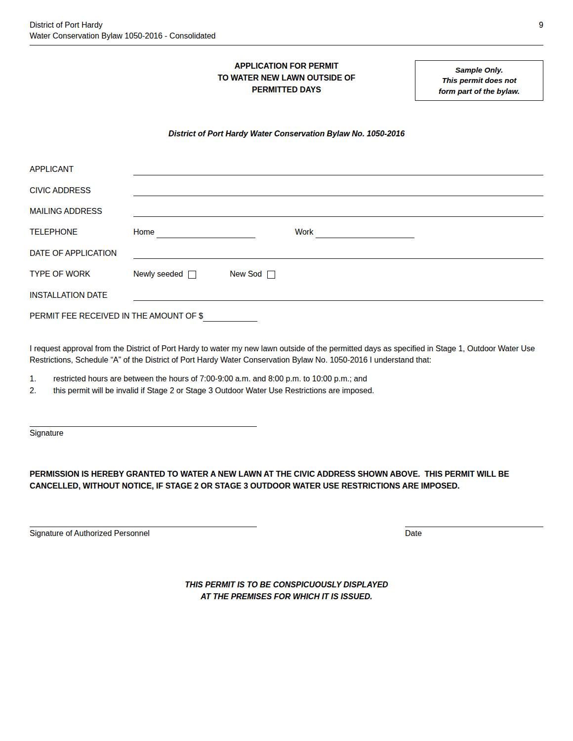District of Port Hardy
Water Conservation Bylaw 1050-2016 - Consolidated
9
APPLICATION FOR PERMIT
TO WATER NEW LAWN OUTSIDE OF
PERMITTED DAYS
Sample Only.
This permit does not
form part of the bylaw.
District of Port Hardy Water Conservation Bylaw No. 1050-2016
| APPLICANT | |
| CIVIC ADDRESS | |
| MAILING ADDRESS | |
| TELEPHONE | Home Work |
| DATE OF APPLICATION | |
| TYPE OF WORK | Newly seeded New Sod |
| INSTALLATION DATE | |
| PERMIT FEE RECEIVED IN THE AMOUNT OF $ |
I request approval from the District of Port Hardy to water my new lawn outside of the permitted days as specified in Stage 1, Outdoor Water Use Restrictions, Schedule “A” of the District of Port Hardy Water Conservation Bylaw No. 1050-2016 I understand that:
1. restricted hours are between the hours of 7:00-9:00 a.m. and 8:00 p.m. to 10:00 p.m.; and
2. this permit will be invalid if Stage 2 or Stage 3 Outdoor Water Use Restrictions are imposed.
Signature
PERMISSION IS HEREBY GRANTED TO WATER A NEW LAWN AT THE CIVIC ADDRESS SHOWN ABOVE. THIS PERMIT WILL BE CANCELLED, WITHOUT NOTICE, IF STAGE 2 OR STAGE 3 OUTDOOR WATER USE RESTRICTIONS ARE IMPOSED.
Signature of Authorized Personnel
Date
THIS PERMIT IS TO BE CONSPICUOUSLY DISPLAYED
AT THE PREMISES FOR WHICH IT IS ISSUED.